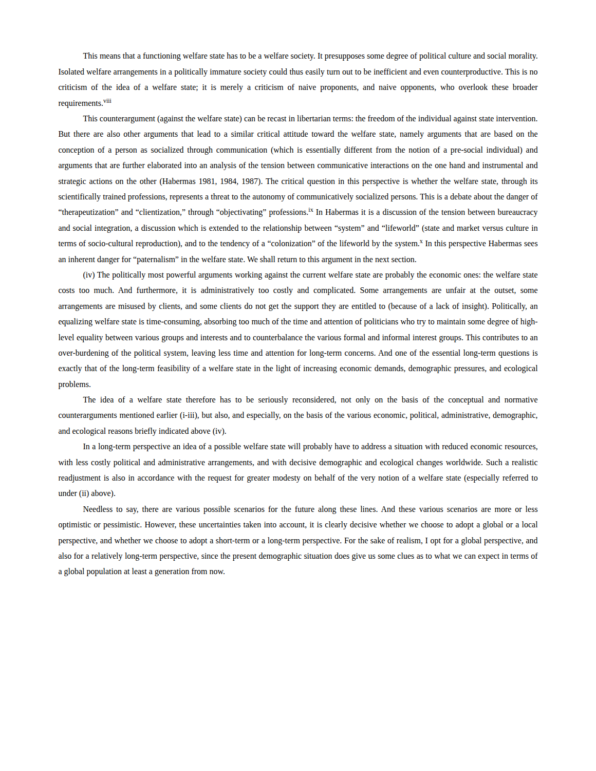This means that a functioning welfare state has to be a welfare society. It presupposes some degree of political culture and social morality. Isolated welfare arrangements in a politically immature society could thus easily turn out to be inefficient and even counterproductive. This is no criticism of the idea of a welfare state; it is merely a criticism of naive proponents, and naive opponents, who overlook these broader requirements.viii
This counterargument (against the welfare state) can be recast in libertarian terms: the freedom of the individual against state intervention. But there are also other arguments that lead to a similar critical attitude toward the welfare state, namely arguments that are based on the conception of a person as socialized through communication (which is essentially different from the notion of a pre-social individual) and arguments that are further elaborated into an analysis of the tension between communicative interactions on the one hand and instrumental and strategic actions on the other (Habermas 1981, 1984, 1987). The critical question in this perspective is whether the welfare state, through its scientifically trained professions, represents a threat to the autonomy of communicatively socialized persons. This is a debate about the danger of “therapeutization” and “clientization,” through “objectivating” professions.ix In Habermas it is a discussion of the tension between bureaucracy and social integration, a discussion which is extended to the relationship between “system” and “lifeworld” (state and market versus culture in terms of socio-cultural reproduction), and to the tendency of a “colonization” of the lifeworld by the system.x In this perspective Habermas sees an inherent danger for “paternalism” in the welfare state. We shall return to this argument in the next section.
(iv) The politically most powerful arguments working against the current welfare state are probably the economic ones: the welfare state costs too much. And furthermore, it is administratively too costly and complicated. Some arrangements are unfair at the outset, some arrangements are misused by clients, and some clients do not get the support they are entitled to (because of a lack of insight). Politically, an equalizing welfare state is time-consuming, absorbing too much of the time and attention of politicians who try to maintain some degree of high-level equality between various groups and interests and to counterbalance the various formal and informal interest groups. This contributes to an over-burdening of the political system, leaving less time and attention for long-term concerns. And one of the essential long-term questions is exactly that of the long-term feasibility of a welfare state in the light of increasing economic demands, demographic pressures, and ecological problems.
The idea of a welfare state therefore has to be seriously reconsidered, not only on the basis of the conceptual and normative counterarguments mentioned earlier (i-iii), but also, and especially, on the basis of the various economic, political, administrative, demographic, and ecological reasons briefly indicated above (iv).
In a long-term perspective an idea of a possible welfare state will probably have to address a situation with reduced economic resources, with less costly political and administrative arrangements, and with decisive demographic and ecological changes worldwide. Such a realistic readjustment is also in accordance with the request for greater modesty on behalf of the very notion of a welfare state (especially referred to under (ii) above).
Needless to say, there are various possible scenarios for the future along these lines. And these various scenarios are more or less optimistic or pessimistic. However, these uncertainties taken into account, it is clearly decisive whether we choose to adopt a global or a local perspective, and whether we choose to adopt a short-term or a long-term perspective. For the sake of realism, I opt for a global perspective, and also for a relatively long-term perspective, since the present demographic situation does give us some clues as to what we can expect in terms of a global population at least a generation from now.